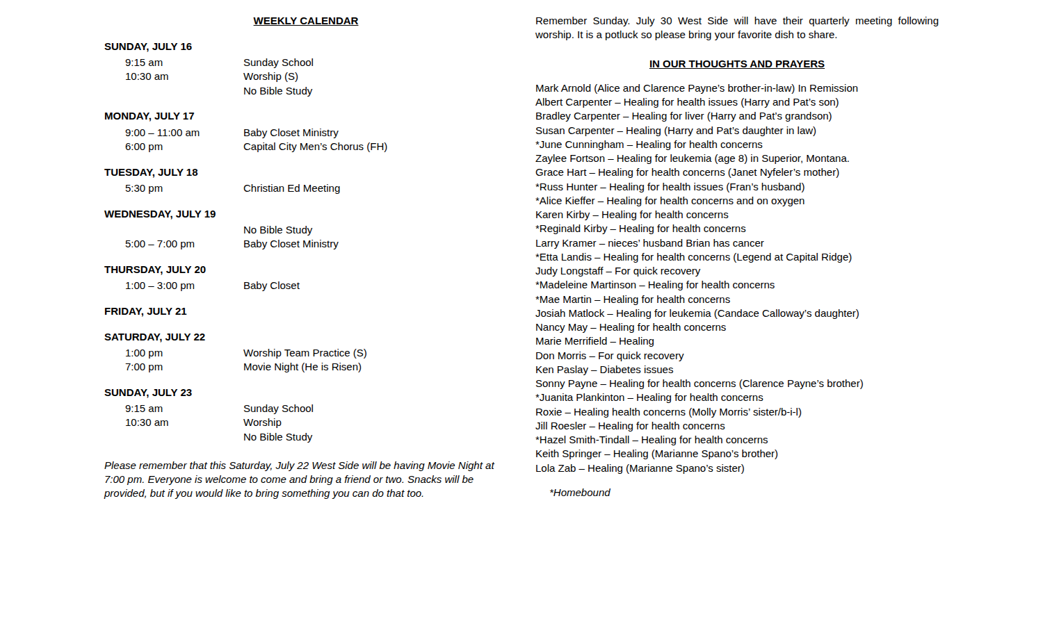WEEKLY CALENDAR
SUNDAY, JULY 16
| 9:15 am | Sunday School |
| 10:30 am | Worship (S) |
| | No Bible Study |
MONDAY, JULY 17
| 9:00 – 11:00 am | Baby Closet Ministry |
| 6:00 pm | Capital City Men’s Chorus (FH) |
TUESDAY, JULY 18
| 5:30 pm | Christian Ed Meeting |
WEDNESDAY, JULY 19
| | No Bible Study |
| 5:00 – 7:00 pm | Baby Closet Ministry |
THURSDAY, JULY 20
| 1:00 – 3:00 pm | Baby Closet |
FRIDAY, JULY 21
SATURDAY, JULY 22
| 1:00 pm | Worship Team Practice (S) |
| 7:00 pm | Movie Night (He is Risen) |
SUNDAY, JULY 23
| 9:15 am | Sunday School |
| 10:30 am | Worship |
| | No Bible Study |
Please remember that this Saturday, July 22 West Side will be having Movie Night at 7:00 pm. Everyone is welcome to come and bring a friend or two. Snacks will be provided, but if you would like to bring something you can do that too.
Remember Sunday. July 30 West Side will have their quarterly meeting following worship. It is a potluck so please bring your favorite dish to share.
IN OUR THOUGHTS AND PRAYERS
Mark Arnold (Alice and Clarence Payne’s brother-in-law) In Remission
Albert Carpenter – Healing for health issues (Harry and Pat’s son)
Bradley Carpenter – Healing for liver (Harry and Pat’s grandson)
Susan Carpenter – Healing (Harry and Pat’s daughter in law)
*June Cunningham – Healing for health concerns
Zaylee Fortson – Healing for leukemia (age 8) in Superior, Montana.
Grace Hart – Healing for health concerns (Janet Nyfeler’s mother)
*Russ Hunter – Healing for health issues (Fran’s husband)
*Alice Kieffer – Healing for health concerns and on oxygen
Karen Kirby – Healing for health concerns
*Reginald Kirby – Healing for health concerns
Larry Kramer – nieces’ husband Brian has cancer
*Etta Landis – Healing for health concerns (Legend at Capital Ridge)
Judy Longstaff – For quick recovery
*Madeleine Martinson – Healing for health concerns
*Mae Martin – Healing for health concerns
Josiah Matlock – Healing for leukemia (Candace Calloway’s daughter)
Nancy May – Healing for health concerns
Marie Merrifield – Healing
Don Morris – For quick recovery
Ken Paslay – Diabetes issues
Sonny Payne – Healing for health concerns (Clarence Payne’s brother)
*Juanita Plankinton – Healing for health concerns
Roxie – Healing health concerns (Molly Morris’ sister/b-i-l)
Jill Roesler – Healing for health concerns
*Hazel Smith-Tindall – Healing for health concerns
Keith Springer – Healing (Marianne Spano’s brother)
Lola Zab – Healing (Marianne Spano’s sister)
*Homebound